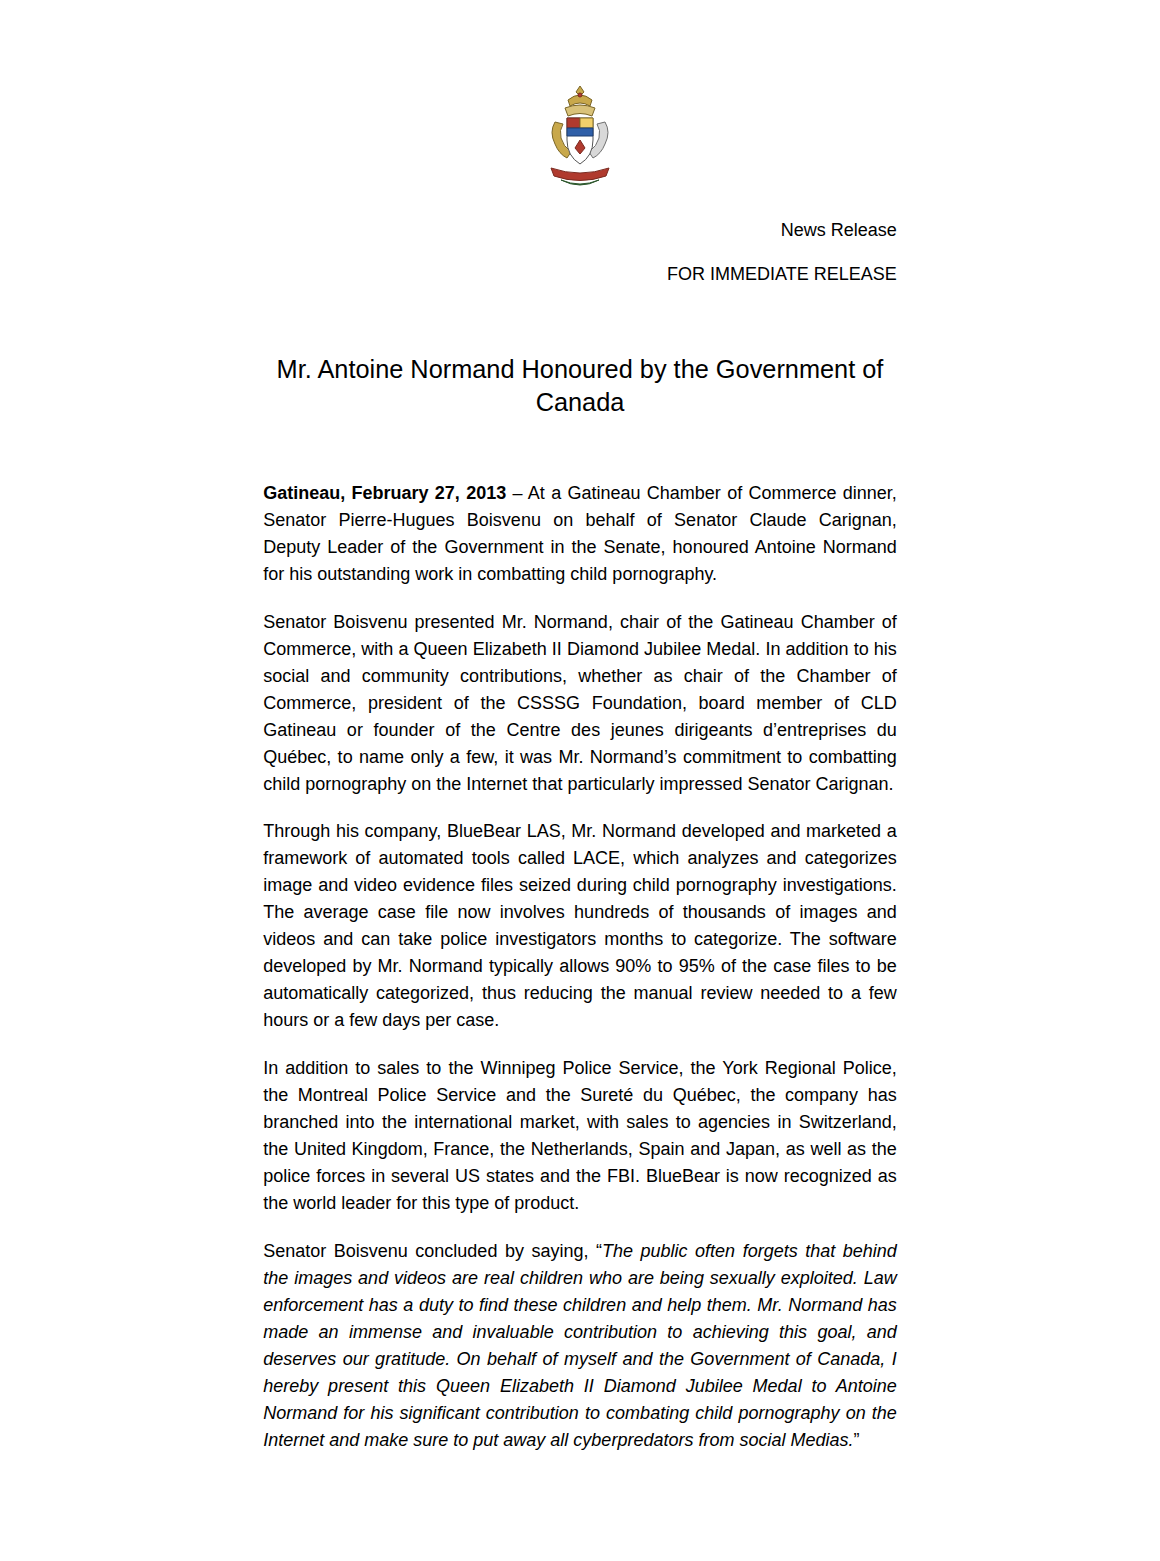News Release
FOR IMMEDIATE RELEASE
Mr. Antoine Normand Honoured by the Government of Canada
Gatineau, February 27, 2013 – At a Gatineau Chamber of Commerce dinner, Senator Pierre-Hugues Boisvenu on behalf of Senator Claude Carignan, Deputy Leader of the Government in the Senate, honoured Antoine Normand for his outstanding work in combatting child pornography.
Senator Boisvenu presented Mr. Normand, chair of the Gatineau Chamber of Commerce, with a Queen Elizabeth II Diamond Jubilee Medal. In addition to his social and community contributions, whether as chair of the Chamber of Commerce, president of the CSSSG Foundation, board member of CLD Gatineau or founder of the Centre des jeunes dirigeants d’entreprises du Québec, to name only a few, it was Mr. Normand’s commitment to combatting child pornography on the Internet that particularly impressed Senator Carignan.
Through his company, BlueBear LAS, Mr. Normand developed and marketed a framework of automated tools called LACE, which analyzes and categorizes image and video evidence files seized during child pornography investigations. The average case file now involves hundreds of thousands of images and videos and can take police investigators months to categorize. The software developed by Mr. Normand typically allows 90% to 95% of the case files to be automatically categorized, thus reducing the manual review needed to a few hours or a few days per case.
In addition to sales to the Winnipeg Police Service, the York Regional Police, the Montreal Police Service and the Sureté du Québec, the company has branched into the international market, with sales to agencies in Switzerland, the United Kingdom, France, the Netherlands, Spain and Japan, as well as the police forces in several US states and the FBI. BlueBear is now recognized as the world leader for this type of product.
Senator Boisvenu concluded by saying, “The public often forgets that behind the images and videos are real children who are being sexually exploited. Law enforcement has a duty to find these children and help them. Mr. Normand has made an immense and invaluable contribution to achieving this goal, and deserves our gratitude. On behalf of myself and the Government of Canada, I hereby present this Queen Elizabeth II Diamond Jubilee Medal to Antoine Normand for his significant contribution to combating child pornography on the Internet and make sure to put away all cyberpredators from social Medias.”